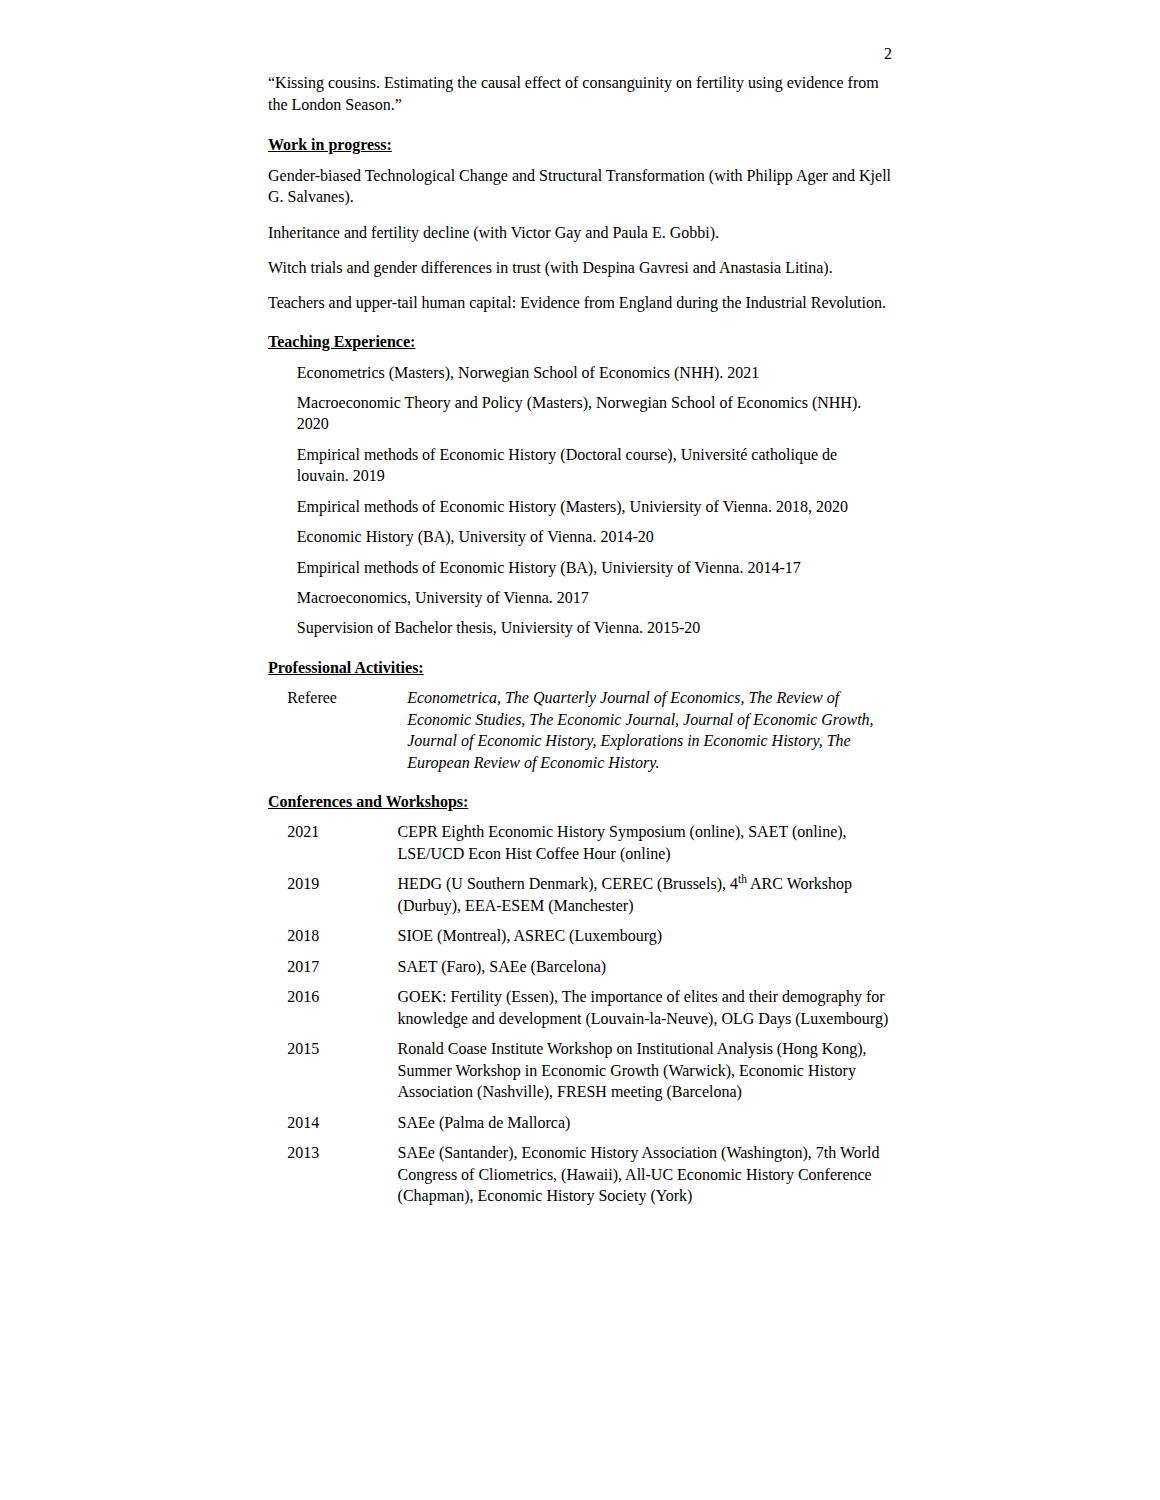2
“Kissing cousins. Estimating the causal effect of consanguinity on fertility using evidence from the London Season.”
Work in progress:
Gender-biased Technological Change and Structural Transformation (with Philipp Ager and Kjell G. Salvanes).
Inheritance and fertility decline (with Victor Gay and Paula E. Gobbi).
Witch trials and gender differences in trust (with Despina Gavresi and Anastasia Litina).
Teachers and upper-tail human capital: Evidence from England during the Industrial Revolution.
Teaching Experience:
Econometrics (Masters), Norwegian School of Economics (NHH). 2021
Macroeconomic Theory and Policy (Masters), Norwegian School of Economics (NHH). 2020
Empirical methods of Economic History (Doctoral course), Université catholique de louvain. 2019
Empirical methods of Economic History (Masters), Univiersity of Vienna. 2018, 2020
Economic History (BA), University of Vienna. 2014-20
Empirical methods of Economic History (BA), Univiersity of Vienna. 2014-17
Macroeconomics, University of Vienna. 2017
Supervision of Bachelor thesis, Univiersity of Vienna. 2015-20
Professional Activities:
Referee
Econometrica, The Quarterly Journal of Economics, The Review of Economic Studies, The Economic Journal, Journal of Economic Growth, Journal of Economic History, Explorations in Economic History, The European Review of Economic History.
Conferences and Workshops:
| 2021 | CEPR Eighth Economic History Symposium (online), SAET (online), LSE/UCD Econ Hist Coffee Hour (online) |
| 2019 | HEDG (U Southern Denmark), CEREC (Brussels), 4 th ARC Workshop (Durbuy), EEA-ESEM (Manchester) |
| 2018 | SIOE (Montreal), ASREC (Luxembourg) |
| 2017 | SAET (Faro), SAEe (Barcelona) |
| 2016 | GOEK: Fertility (Essen), The importance of elites and their demography for knowledge and development (Louvain-la-Neuve), OLG Days (Luxembourg) |
| 2015 | Ronald Coase Institute Workshop on Institutional Analysis (Hong Kong), Summer Workshop in Economic Growth (Warwick), Economic History Association (Nashville), FRESH meeting (Barcelona) |
| 2014 | SAEe (Palma de Mallorca) |
| 2013 | SAEe (Santander), Economic History Association (Washington), 7th World Congress of Cliometrics, (Hawaii), All-UC Economic History Conference (Chapman), Economic History Society (York) |